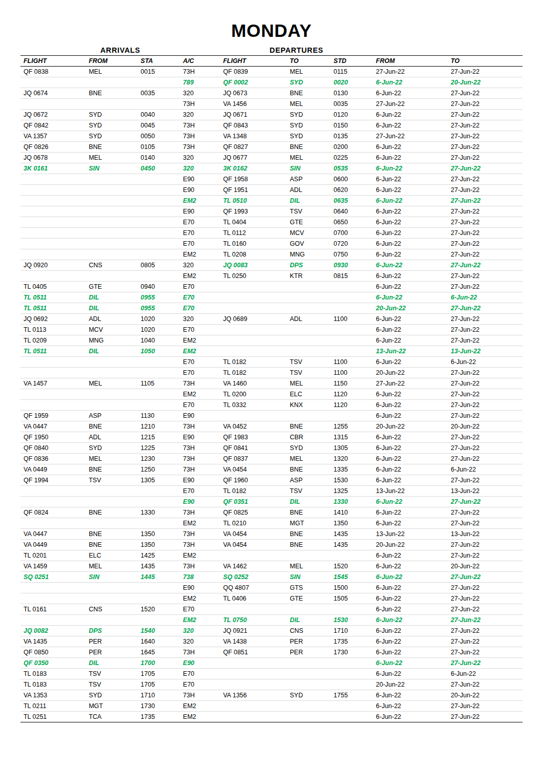MONDAY
| ARRIVALS | DEPARTURES | |
| --- | --- | --- |
| FLIGHT | FROM | STA | A/C | FLIGHT | TO | STD | FROM | TO |
| QF 0838 | MEL | 0015 | 73H | QF 0839 | MEL | 0115 | 27-Jun-22 | 27-Jun-22 |
| | | | 789 | QF 0002 | SYD | 0020 | 6-Jun-22 | 20-Jun-22 |
| JQ 0674 | BNE | 0035 | 320 | JQ 0673 | BNE | 0130 | 6-Jun-22 | 27-Jun-22 |
| | | | 73H | VA 1456 | MEL | 0035 | 27-Jun-22 | 27-Jun-22 |
| JQ 0672 | SYD | 0040 | 320 | JQ 0671 | SYD | 0120 | 6-Jun-22 | 27-Jun-22 |
| QF 0842 | SYD | 0045 | 73H | QF 0843 | SYD | 0150 | 6-Jun-22 | 27-Jun-22 |
| VA 1357 | SYD | 0050 | 73H | VA 1348 | SYD | 0135 | 27-Jun-22 | 27-Jun-22 |
| QF 0826 | BNE | 0105 | 73H | QF 0827 | BNE | 0200 | 6-Jun-22 | 27-Jun-22 |
| JQ 0678 | MEL | 0140 | 320 | JQ 0677 | MEL | 0225 | 6-Jun-22 | 27-Jun-22 |
| 3K 0161 | SIN | 0450 | 320 | 3K 0162 | SIN | 0535 | 6-Jun-22 | 27-Jun-22 |
| | | | E90 | QF 1958 | ASP | 0600 | 6-Jun-22 | 27-Jun-22 |
| | | | E90 | QF 1951 | ADL | 0620 | 6-Jun-22 | 27-Jun-22 |
| | | | EM2 | TL 0510 | DIL | 0635 | 6-Jun-22 | 27-Jun-22 |
| | | | E90 | QF 1993 | TSV | 0640 | 6-Jun-22 | 27-Jun-22 |
| | | | E70 | TL 0404 | GTE | 0650 | 6-Jun-22 | 27-Jun-22 |
| | | | E70 | TL 0112 | MCV | 0700 | 6-Jun-22 | 27-Jun-22 |
| | | | E70 | TL 0160 | GOV | 0720 | 6-Jun-22 | 27-Jun-22 |
| | | | EM2 | TL 0208 | MNG | 0750 | 6-Jun-22 | 27-Jun-22 |
| JQ 0920 | CNS | 0805 | 320 | JQ 0083 | DPS | 0930 | 6-Jun-22 | 27-Jun-22 |
| | | | EM2 | TL 0250 | KTR | 0815 | 6-Jun-22 | 27-Jun-22 |
| TL 0405 | GTE | 0940 | E70 | | | | 6-Jun-22 | 27-Jun-22 |
| TL 0511 | DIL | 0955 | E70 | | | | 6-Jun-22 | 6-Jun-22 |
| TL 0511 | DIL | 0955 | E70 | | | | 20-Jun-22 | 27-Jun-22 |
| JQ 0692 | ADL | 1020 | 320 | JQ 0689 | ADL | 1100 | 6-Jun-22 | 27-Jun-22 |
| TL 0113 | MCV | 1020 | E70 | | | | 6-Jun-22 | 27-Jun-22 |
| TL 0209 | MNG | 1040 | EM2 | | | | 6-Jun-22 | 27-Jun-22 |
| TL 0511 | DIL | 1050 | EM2 | | | | 13-Jun-22 | 13-Jun-22 |
| | | | E70 | TL 0182 | TSV | 1100 | 6-Jun-22 | 6-Jun-22 |
| | | | E70 | TL 0182 | TSV | 1100 | 20-Jun-22 | 27-Jun-22 |
| VA 1457 | MEL | 1105 | 73H | VA 1460 | MEL | 1150 | 27-Jun-22 | 27-Jun-22 |
| | | | EM2 | TL 0200 | ELC | 1120 | 6-Jun-22 | 27-Jun-22 |
| | | | E70 | TL 0332 | KNX | 1120 | 6-Jun-22 | 27-Jun-22 |
| QF 1959 | ASP | 1130 | E90 | | | | 6-Jun-22 | 27-Jun-22 |
| VA 0447 | BNE | 1210 | 73H | VA 0452 | BNE | 1255 | 20-Jun-22 | 20-Jun-22 |
| QF 1950 | ADL | 1215 | E90 | QF 1983 | CBR | 1315 | 6-Jun-22 | 27-Jun-22 |
| QF 0840 | SYD | 1225 | 73H | QF 0841 | SYD | 1305 | 6-Jun-22 | 27-Jun-22 |
| QF 0836 | MEL | 1230 | 73H | QF 0837 | MEL | 1320 | 6-Jun-22 | 27-Jun-22 |
| VA 0449 | BNE | 1250 | 73H | VA 0454 | BNE | 1335 | 6-Jun-22 | 6-Jun-22 |
| QF 1994 | TSV | 1305 | E90 | QF 1960 | ASP | 1530 | 6-Jun-22 | 27-Jun-22 |
| | | | E70 | TL 0182 | TSV | 1325 | 13-Jun-22 | 13-Jun-22 |
| | | | E90 | QF 0351 | DIL | 1330 | 6-Jun-22 | 27-Jun-22 |
| QF 0824 | BNE | 1330 | 73H | QF 0825 | BNE | 1410 | 6-Jun-22 | 27-Jun-22 |
| | | | EM2 | TL 0210 | MGT | 1350 | 6-Jun-22 | 27-Jun-22 |
| VA 0447 | BNE | 1350 | 73H | VA 0454 | BNE | 1435 | 13-Jun-22 | 13-Jun-22 |
| VA 0449 | BNE | 1350 | 73H | VA 0454 | BNE | 1435 | 20-Jun-22 | 27-Jun-22 |
| TL 0201 | ELC | 1425 | EM2 | | | | 6-Jun-22 | 27-Jun-22 |
| VA 1459 | MEL | 1435 | 73H | VA 1462 | MEL | 1520 | 6-Jun-22 | 20-Jun-22 |
| SQ 0251 | SIN | 1445 | 738 | SQ 0252 | SIN | 1545 | 6-Jun-22 | 27-Jun-22 |
| | | | E90 | QQ 4807 | GTS | 1500 | 6-Jun-22 | 27-Jun-22 |
| | | | EM2 | TL 0406 | GTE | 1505 | 6-Jun-22 | 27-Jun-22 |
| TL 0161 | CNS | 1520 | E70 | | | | 6-Jun-22 | 27-Jun-22 |
| | | | EM2 | TL 0750 | DIL | 1530 | 6-Jun-22 | 27-Jun-22 |
| JQ 0082 | DPS | 1540 | 320 | JQ 0921 | CNS | 1710 | 6-Jun-22 | 27-Jun-22 |
| VA 1435 | PER | 1640 | 320 | VA 1438 | PER | 1735 | 6-Jun-22 | 27-Jun-22 |
| QF 0850 | PER | 1645 | 73H | QF 0851 | PER | 1730 | 6-Jun-22 | 27-Jun-22 |
| QF 0350 | DIL | 1700 | E90 | | | | 6-Jun-22 | 27-Jun-22 |
| TL 0183 | TSV | 1705 | E70 | | | | 6-Jun-22 | 6-Jun-22 |
| TL 0183 | TSV | 1705 | E70 | | | | 20-Jun-22 | 27-Jun-22 |
| VA 1353 | SYD | 1710 | 73H | VA 1356 | SYD | 1755 | 6-Jun-22 | 20-Jun-22 |
| TL 0211 | MGT | 1730 | EM2 | | | | 6-Jun-22 | 27-Jun-22 |
| TL 0251 | TCA | 1735 | EM2 | | | | 6-Jun-22 | 27-Jun-22 |